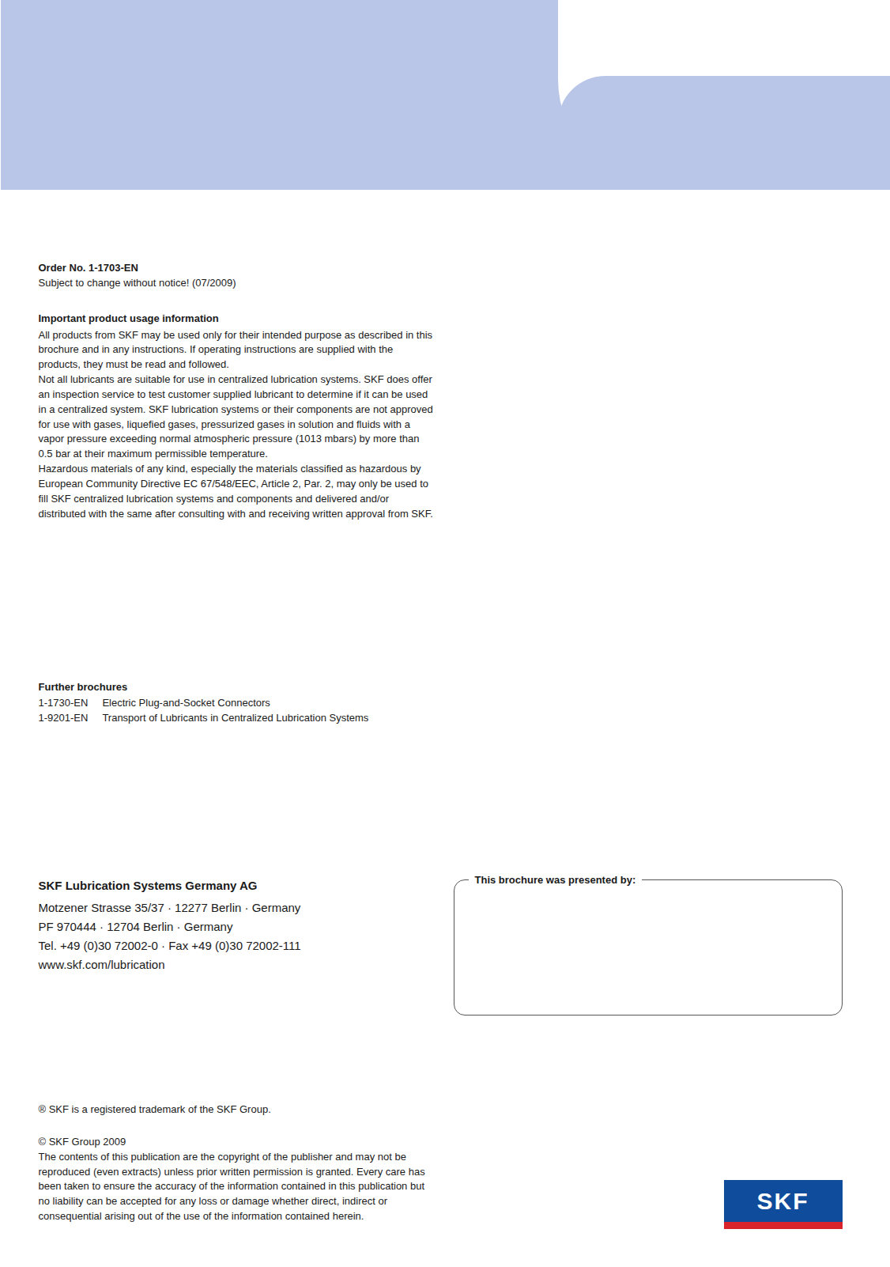Order No. 1-1703-EN
Subject to change without notice! (07/2009)
Important product usage information
All products from SKF may be used only for their intended purpose as described in this brochure and in any instructions. If operating instructions are supplied with the products, they must be read and followed.
Not all lubricants are suitable for use in centralized lubrication systems. SKF does offer an inspection service to test customer supplied lubricant to determine if it can be used in a centralized system. SKF lubrication systems or their components are not approved for use with gases, liquefied gases, pressurized gases in solution and fluids with a vapor pressure exceeding normal atmospheric pressure (1013 mbars) by more than 0.5 bar at their maximum permissible temperature.
Hazardous materials of any kind, especially the materials classified as hazardous by European Community Directive EC 67/548/EEC, Article 2, Par. 2, may only be used to fill SKF centralized lubrication systems and components and delivered and/or distributed with the same after consulting with and receiving written approval from SKF.
Further brochures
| 1-1730-EN | Electric Plug-and-Socket Connectors |
| 1-9201-EN | Transport of Lubricants in Centralized Lubrication Systems |
SKF Lubrication Systems Germany AG
Motzener Strasse 35/37 · 12277 Berlin · Germany
PF 970444 · 12704 Berlin · Germany
Tel. +49 (0)30 72002-0 · Fax +49 (0)30 72002-111
www.skf.com/lubrication
This brochure was presented by:
® SKF is a registered trademark of the SKF Group.
© SKF Group 2009
The contents of this publication are the copyright of the publisher and may not be reproduced (even extracts) unless prior written permission is granted. Every care has been taken to ensure the accuracy of the information contained in this publication but no liability can be accepted for any loss or damage whether direct, indirect or consequential arising out of the use of the information contained herein.
SKF